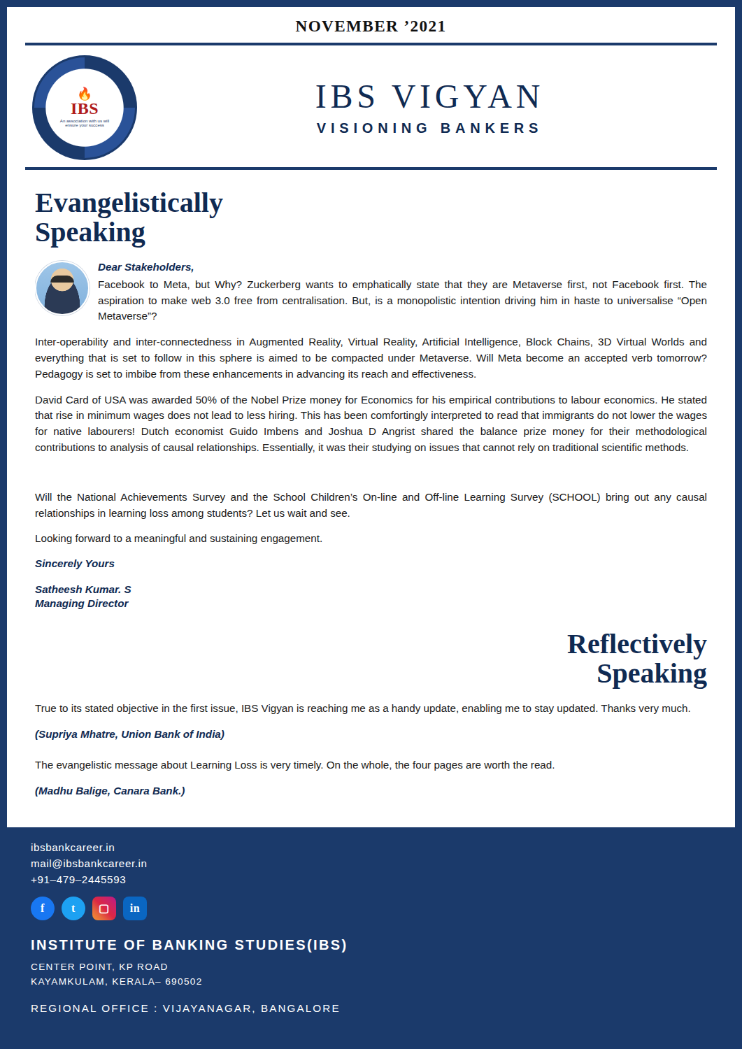NOVEMBER ’2021
🔥
IBS
An association with us will ensure your success
IBS VIGYAN
VISIONING BANKERS
Evangelistically
Speaking
Dear Stakeholders, Facebook to Meta, but Why? Zuckerberg wants to emphatically state that they are Metaverse first, not Facebook first. The aspiration to make web 3.0 free from centralisation. But, is a monopolistic intention driving him in haste to universalise “Open Metaverse”?
Inter-operability and inter-connectedness in Augmented Reality, Virtual Reality, Artificial Intelligence, Block Chains, 3D Virtual Worlds and everything that is set to follow in this sphere is aimed to be compacted under Metaverse. Will Meta become an accepted verb tomorrow? Pedagogy is set to imbibe from these enhancements in advancing its reach and effectiveness.
David Card of USA was awarded 50% of the Nobel Prize money for Economics for his empirical contributions to labour economics. He stated that rise in minimum wages does not lead to less hiring. This has been comfortingly interpreted to read that immigrants do not lower the wages for native labourers! Dutch economist Guido Imbens and Joshua D Angrist shared the balance prize money for their methodological contributions to analysis of causal relationships. Essentially, it was their studying on issues that cannot rely on traditional scientific methods.
Will the National Achievements Survey and the School Children’s On-line and Off-line Learning Survey (SCHOOL) bring out any causal relationships in learning loss among students? Let us wait and see.
Looking forward to a meaningful and sustaining engagement.
Sincerely Yours
Satheesh Kumar. S
Managing Director
Reflectively
Speaking
True to its stated objective in the first issue, IBS Vigyan is reaching me as a handy update, enabling me to stay updated. Thanks very much.
(Supriya Mhatre, Union Bank of India)
The evangelistic message about Learning Loss is very timely. On the whole, the four pages are worth the read.
(Madhu Balige, Canara Bank.)
ibsbankcareer.in
mail@ibsbankcareer.in
+91–479–2445593
f t ▢ in
INSTITUTE OF BANKING STUDIES(IBS)
CENTER POINT, KP ROAD
KAYAMKULAM, KERALA– 690502
REGIONAL OFFICE : VIJAYANAGAR, BANGALORE